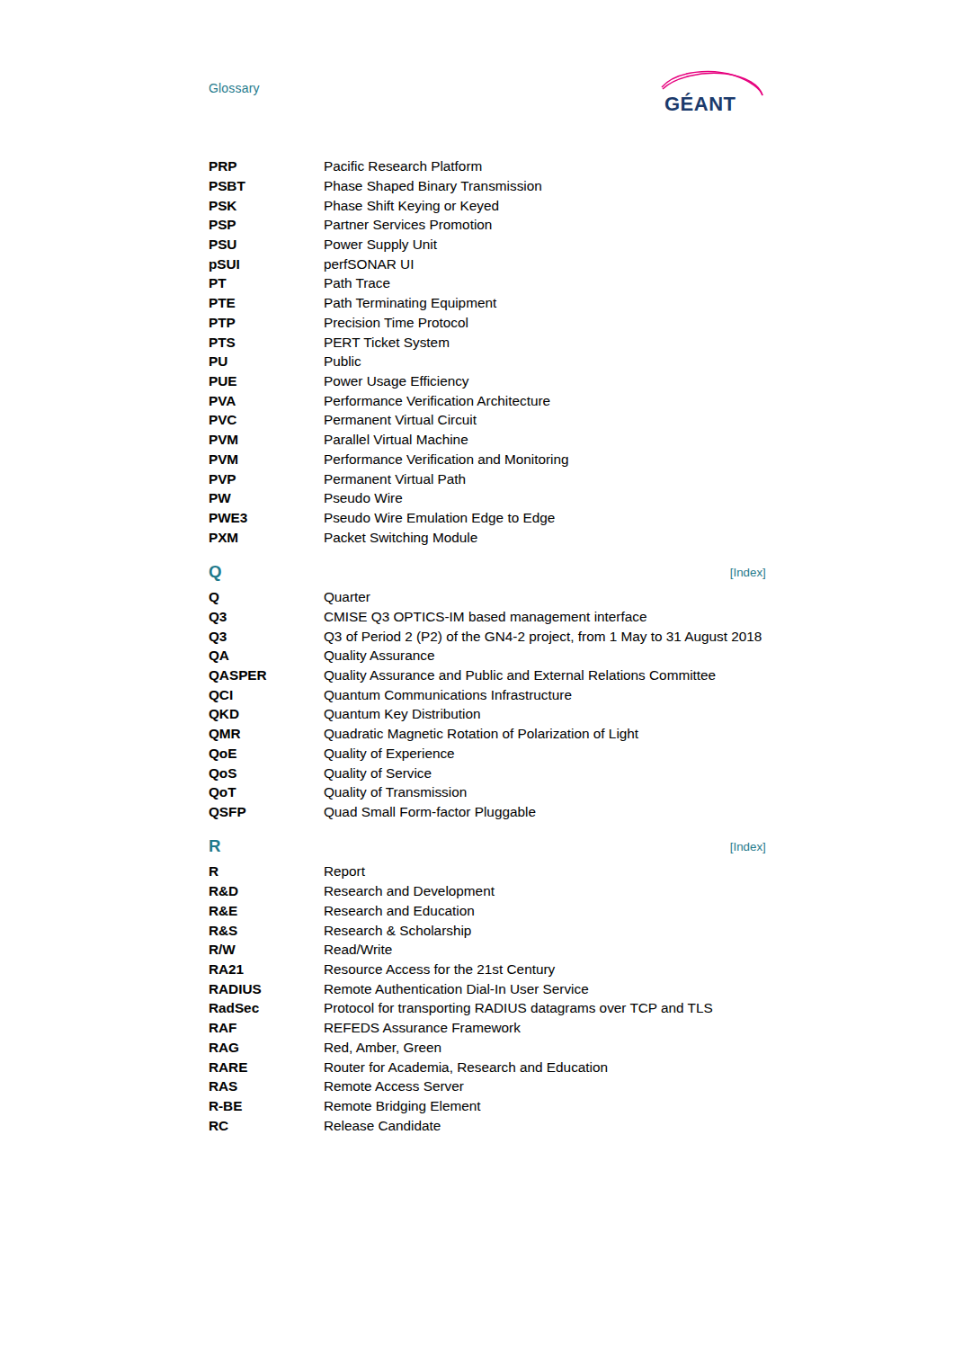Glossary
GÉANT
| PRP | Pacific Research Platform |
| PSBT | Phase Shaped Binary Transmission |
| PSK | Phase Shift Keying or Keyed |
| PSP | Partner Services Promotion |
| PSU | Power Supply Unit |
| pSUI | perfSONAR UI |
| PT | Path Trace |
| PTE | Path Terminating Equipment |
| PTP | Precision Time Protocol |
| PTS | PERT Ticket System |
| PU | Public |
| PUE | Power Usage Efficiency |
| PVA | Performance Verification Architecture |
| PVC | Permanent Virtual Circuit |
| PVM | Parallel Virtual Machine |
| PVM | Performance Verification and Monitoring |
| PVP | Permanent Virtual Path |
| PW | Pseudo Wire |
| PWE3 | Pseudo Wire Emulation Edge to Edge |
| PXM | Packet Switching Module |
Q
[Index]
| Q | Quarter |
| Q3 | CMISE Q3 OPTICS-IM based management interface |
| Q3 | Q3 of Period 2 (P2) of the GN4-2 project, from 1 May to 31 August 2018 |
| QA | Quality Assurance |
| QASPER | Quality Assurance and Public and External Relations Committee |
| QCI | Quantum Communications Infrastructure |
| QKD | Quantum Key Distribution |
| QMR | Quadratic Magnetic Rotation of Polarization of Light |
| QoE | Quality of Experience |
| QoS | Quality of Service |
| QoT | Quality of Transmission |
| QSFP | Quad Small Form-factor Pluggable |
R
[Index]
| R | Report |
| R&D | Research and Development |
| R&E | Research and Education |
| R&S | Research & Scholarship |
| R/W | Read/Write |
| RA21 | Resource Access for the 21st Century |
| RADIUS | Remote Authentication Dial-In User Service |
| RadSec | Protocol for transporting RADIUS datagrams over TCP and TLS |
| RAF | REFEDS Assurance Framework |
| RAG | Red, Amber, Green |
| RARE | Router for Academia, Research and Education |
| RAS | Remote Access Server |
| R-BE | Remote Bridging Element |
| RC | Release Candidate |